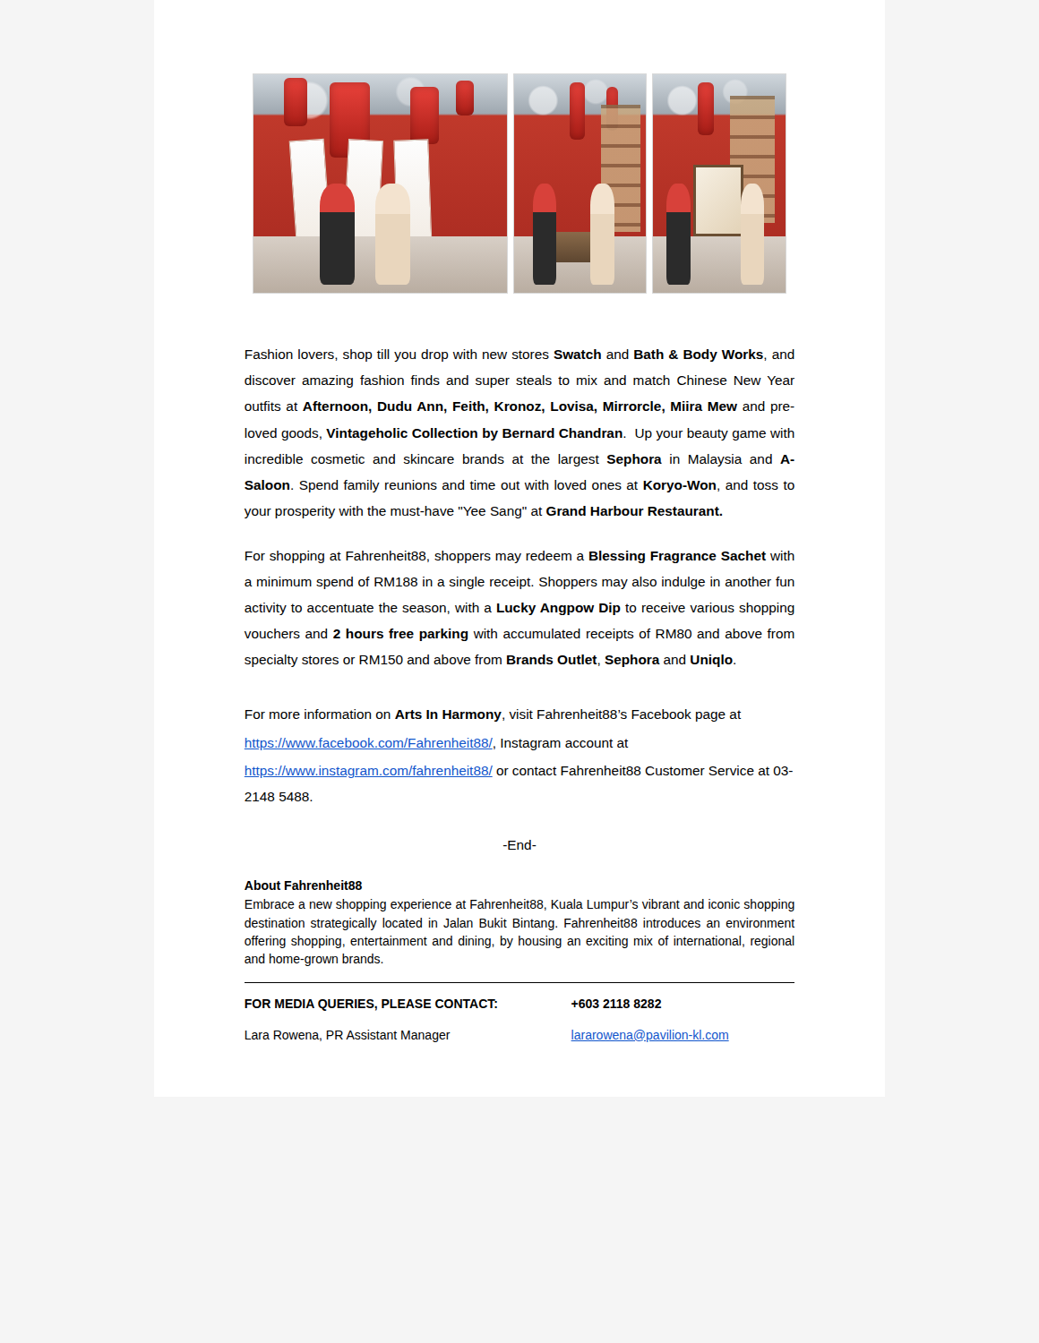Fashion lovers, shop till you drop with new stores Swatch and Bath & Body Works, and discover amazing fashion finds and super steals to mix and match Chinese New Year outfits at Afternoon, Dudu Ann, Feith, Kronoz, Lovisa, Mirrorcle, Miira Mew and pre-loved goods, Vintageholic Collection by Bernard Chandran. Up your beauty game with incredible cosmetic and skincare brands at the largest Sephora in Malaysia and A-Saloon. Spend family reunions and time out with loved ones at Koryo-Won, and toss to your prosperity with the must-have "Yee Sang" at Grand Harbour Restaurant.
For shopping at Fahrenheit88, shoppers may redeem a Blessing Fragrance Sachet with a minimum spend of RM188 in a single receipt. Shoppers may also indulge in another fun activity to accentuate the season, with a Lucky Angpow Dip to receive various shopping vouchers and 2 hours free parking with accumulated receipts of RM80 and above from specialty stores or RM150 and above from Brands Outlet, Sephora and Uniqlo.
For more information on Arts In Harmony, visit Fahrenheit88’s Facebook page at
https://www.facebook.com/Fahrenheit88/, Instagram account at
https://www.instagram.com/fahrenheit88/ or contact Fahrenheit88 Customer Service at 03-2148 5488.
-End-
About Fahrenheit88
Embrace a new shopping experience at Fahrenheit88, Kuala Lumpur’s vibrant and iconic shopping destination strategically located in Jalan Bukit Bintang. Fahrenheit88 introduces an environment offering shopping, entertainment and dining, by housing an exciting mix of international, regional and home-grown brands.
FOR MEDIA QUERIES, PLEASE CONTACT:
+603 2118 8282
Lara Rowena, PR Assistant Manager
lararowena@pavilion-kl.com